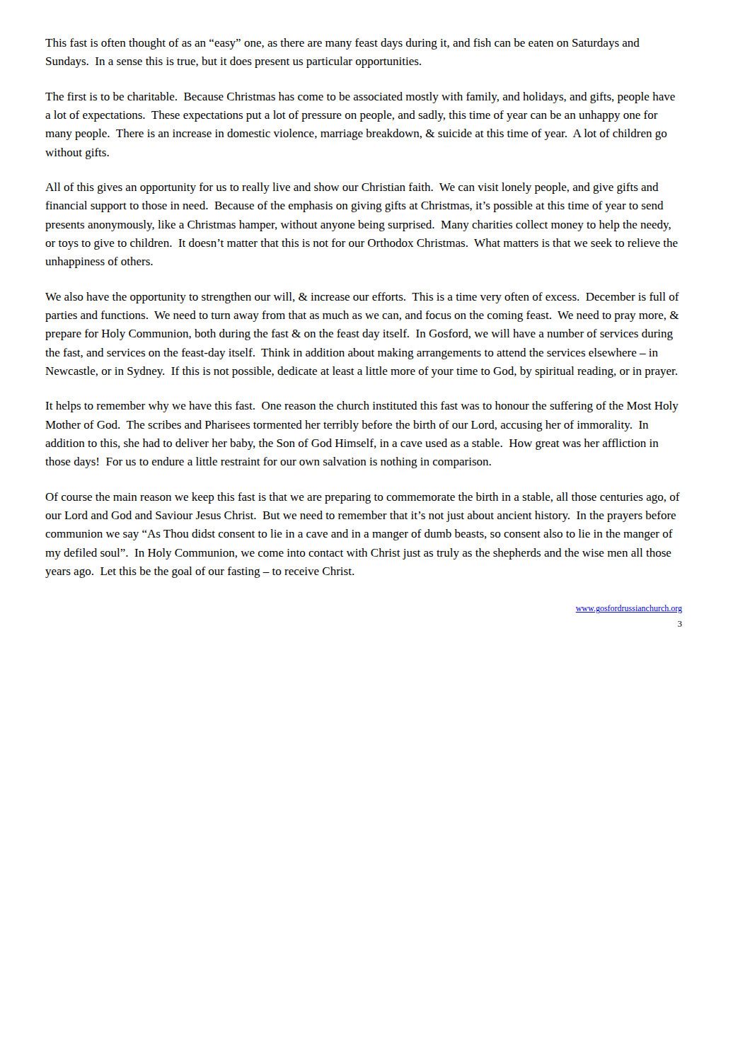This fast is often thought of as an “easy” one, as there are many feast days during it, and fish can be eaten on Saturdays and Sundays. In a sense this is true, but it does present us particular opportunities.
The first is to be charitable. Because Christmas has come to be associated mostly with family, and holidays, and gifts, people have a lot of expectations. These expectations put a lot of pressure on people, and sadly, this time of year can be an unhappy one for many people. There is an increase in domestic violence, marriage breakdown, & suicide at this time of year. A lot of children go without gifts.
All of this gives an opportunity for us to really live and show our Christian faith. We can visit lonely people, and give gifts and financial support to those in need. Because of the emphasis on giving gifts at Christmas, it’s possible at this time of year to send presents anonymously, like a Christmas hamper, without anyone being surprised. Many charities collect money to help the needy, or toys to give to children. It doesn’t matter that this is not for our Orthodox Christmas. What matters is that we seek to relieve the unhappiness of others.
We also have the opportunity to strengthen our will, & increase our efforts. This is a time very often of excess. December is full of parties and functions. We need to turn away from that as much as we can, and focus on the coming feast. We need to pray more, & prepare for Holy Communion, both during the fast & on the feast day itself. In Gosford, we will have a number of services during the fast, and services on the feast-day itself. Think in addition about making arrangements to attend the services elsewhere – in Newcastle, or in Sydney. If this is not possible, dedicate at least a little more of your time to God, by spiritual reading, or in prayer.
It helps to remember why we have this fast. One reason the church instituted this fast was to honour the suffering of the Most Holy Mother of God. The scribes and Pharisees tormented her terribly before the birth of our Lord, accusing her of immorality. In addition to this, she had to deliver her baby, the Son of God Himself, in a cave used as a stable. How great was her affliction in those days! For us to endure a little restraint for our own salvation is nothing in comparison.
Of course the main reason we keep this fast is that we are preparing to commemorate the birth in a stable, all those centuries ago, of our Lord and God and Saviour Jesus Christ. But we need to remember that it’s not just about ancient history. In the prayers before communion we say “As Thou didst consent to lie in a cave and in a manger of dumb beasts, so consent also to lie in the manger of my defiled soul”. In Holy Communion, we come into contact with Christ just as truly as the shepherds and the wise men all those years ago. Let this be the goal of our fasting – to receive Christ.
www.gosfordrussianchurch.org
3